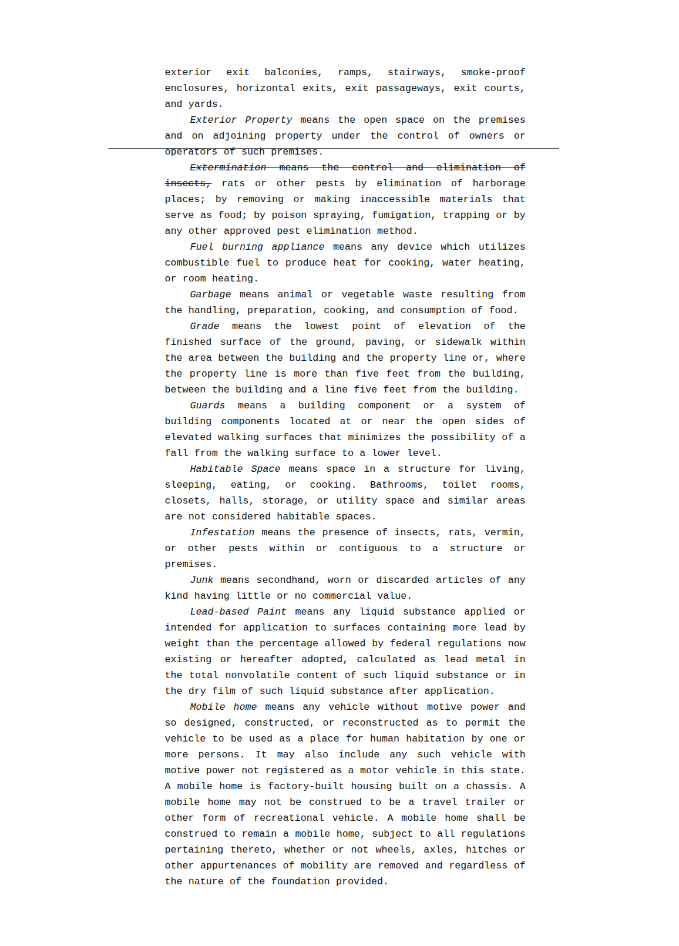exterior exit balconies, ramps, stairways, smoke-proof enclosures, horizontal exits, exit passageways, exit courts, and yards.
Exterior Property means the open space on the premises and on adjoining property under the control of owners or operators of such premises.
Extermination means the control and elimination of insects, rats or other pests by elimination of harborage places; by removing or making inaccessible materials that serve as food; by poison spraying, fumigation, trapping or by any other approved pest elimination method.
Fuel burning appliance means any device which utilizes combustible fuel to produce heat for cooking, water heating, or room heating.
Garbage means animal or vegetable waste resulting from the handling, preparation, cooking, and consumption of food.
Grade means the lowest point of elevation of the finished surface of the ground, paving, or sidewalk within the area between the building and the property line or, where the property line is more than five feet from the building, between the building and a line five feet from the building.
Guards means a building component or a system of building components located at or near the open sides of elevated walking surfaces that minimizes the possibility of a fall from the walking surface to a lower level.
Habitable Space means space in a structure for living, sleeping, eating, or cooking. Bathrooms, toilet rooms, closets, halls, storage, or utility space and similar areas are not considered habitable spaces.
Infestation means the presence of insects, rats, vermin, or other pests within or contiguous to a structure or premises.
Junk means secondhand, worn or discarded articles of any kind having little or no commercial value.
Lead-based Paint means any liquid substance applied or intended for application to surfaces containing more lead by weight than the percentage allowed by federal regulations now existing or hereafter adopted, calculated as lead metal in the total nonvolatile content of such liquid substance or in the dry film of such liquid substance after application.
Mobile home means any vehicle without motive power and so designed, constructed, or reconstructed as to permit the vehicle to be used as a place for human habitation by one or more persons. It may also include any such vehicle with motive power not registered as a motor vehicle in this state. A mobile home is factory-built housing built on a chassis. A mobile home may not be construed to be a travel trailer or other form of recreational vehicle. A mobile home shall be construed to remain a mobile home, subject to all regulations pertaining thereto, whether or not wheels, axles, hitches or other appurtenances of mobility are removed and regardless of the nature of the foundation provided.